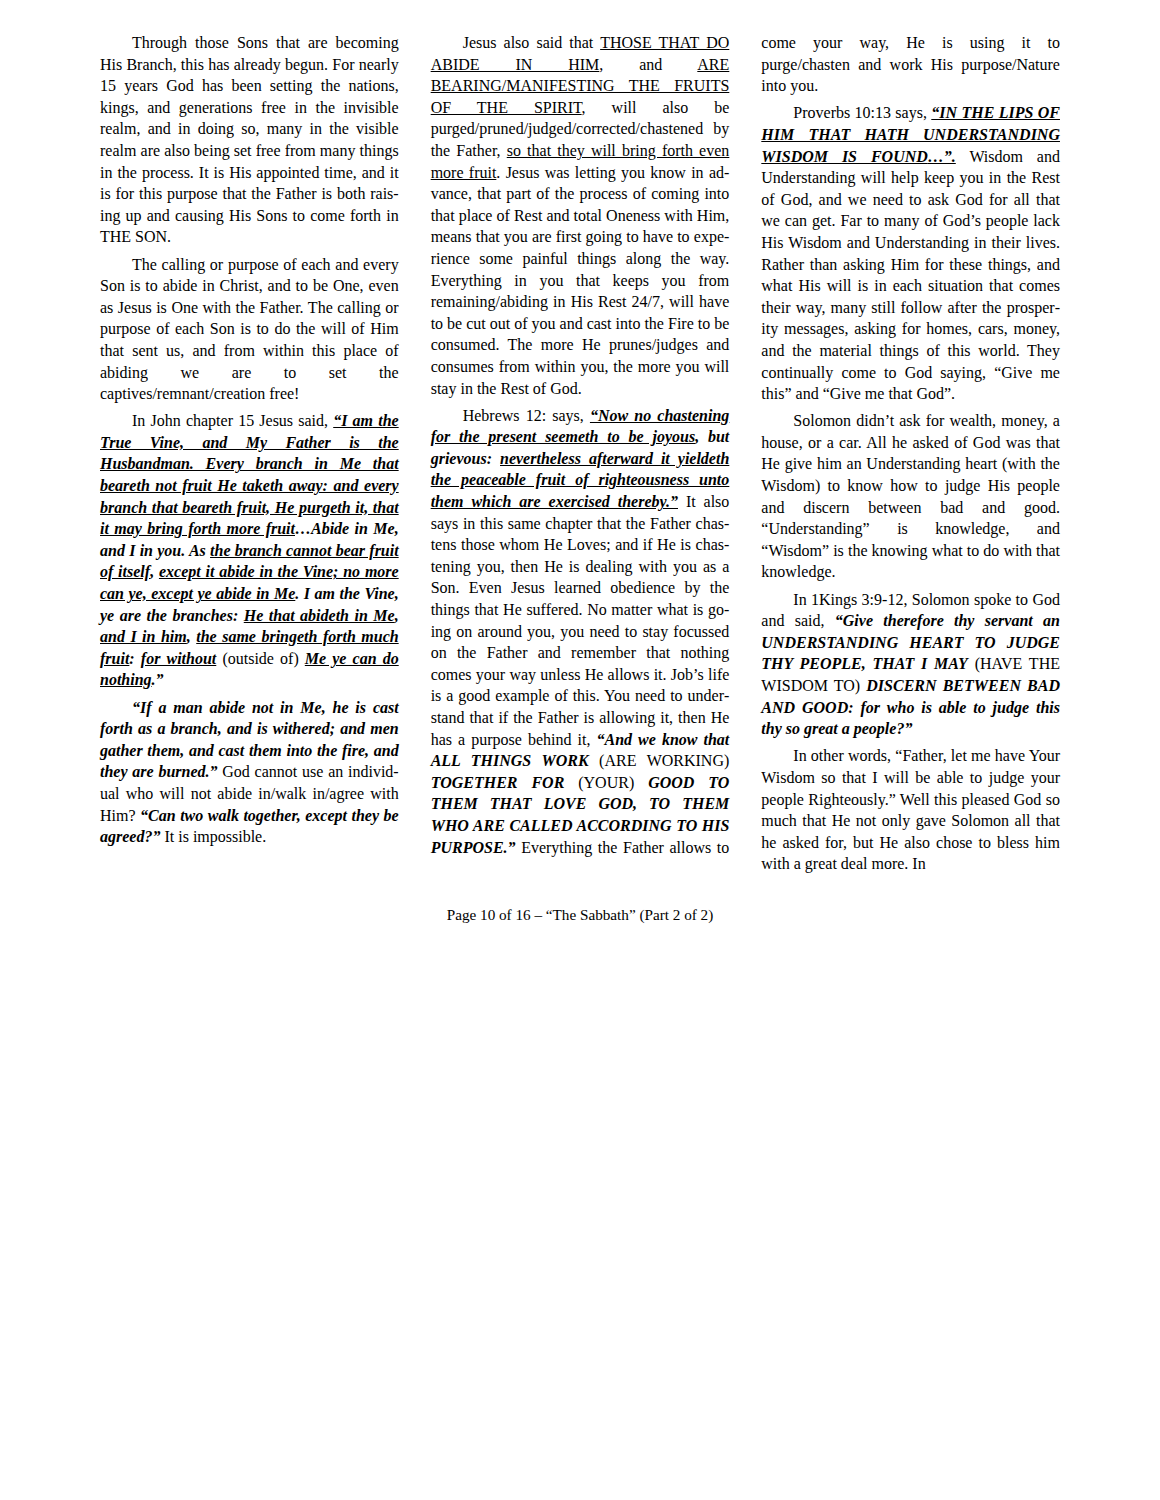Through those Sons that are becoming His Branch, this has already begun. For nearly 15 years God has been setting the nations, kings, and generations free in the invisible realm, and in doing so, many in the visible realm are also being set free from many things in the process. It is His appointed time, and it is for this purpose that the Father is both raising up and causing His Sons to come forth in THE SON.
The calling or purpose of each and every Son is to abide in Christ, and to be One, even as Jesus is One with the Father. The calling or purpose of each Son is to do the will of Him that sent us, and from within this place of abiding we are to set the captives/remnant/creation free!
In John chapter 15 Jesus said, “I am the True Vine, and My Father is the Husbandman. Every branch in Me that beareth not fruit He taketh away: and every branch that beareth fruit, He purgeth it, that it may bring forth more fruit…Abide in Me, and I in you. As the branch cannot bear fruit of itself, except it abide in the Vine; no more can ye, except ye abide in Me. I am the Vine, ye are the branches: He that abideth in Me, and I in him, the same bringeth forth much fruit: for without (outside of) Me ye can do nothing.”
“If a man abide not in Me, he is cast forth as a branch, and is withered; and men gather them, and cast them into the fire, and they are burned.” God cannot use an individual who will not abide in/walk in/agree with Him? “Can two walk together, except they be agreed?” It is impossible.
Jesus also said that THOSE THAT DO ABIDE IN HIM, and ARE BEARING/MANIFESTING THE FRUITS OF THE SPIRIT, will also be purged/pruned/judged/corrected/chastened by the Father, so that they will bring forth even more fruit. Jesus was letting you know in advance, that part of the process of coming into that place of Rest and total Oneness with Him, means that you are first going to have to experience some painful things along the way. Everything in you that keeps you from remaining/abiding in His Rest 24/7, will have to be cut out of you and cast into the Fire to be consumed. The more He prunes/judges and consumes from within you, the more you will stay in the Rest of God.
Hebrews 12: says, “Now no chastening for the present seemeth to be joyous, but grievous: nevertheless afterward it yieldeth the peaceable fruit of righteousness unto them which are exercised thereby.” It also says in this same chapter that the Father chastens those whom He Loves; and if He is chastening you, then He is dealing with you as a Son. Even Jesus learned obedience by the things that He suffered. No matter what is going on around you, you need to stay focussed on the Father and remember that nothing comes your way unless He allows it. Job’s life is a good example of this. You need to understand that if the Father is allowing it, then He has a purpose behind it, “And we know that ALL THINGS WORK (ARE WORKING) TOGETHER FOR (YOUR) GOOD TO THEM THAT LOVE GOD, TO THEM WHO ARE CALLED ACCORDING TO HIS PURPOSE.” Everything the Father allows to come your way, He is using it to purge/chasten and work His purpose/Nature into you.
Proverbs 10:13 says, “IN THE LIPS OF HIM THAT HATH UNDERSTANDING WISDOM IS FOUND…”. Wisdom and Understanding will help keep you in the Rest of God, and we need to ask God for all that we can get. Far to many of God’s people lack His Wisdom and Understanding in their lives. Rather than asking Him for these things, and what His will is in each situation that comes their way, many still follow after the prosperity messages, asking for homes, cars, money, and the material things of this world. They continually come to God saying, “Give me this” and “Give me that God”.
Solomon didn’t ask for wealth, money, a house, or a car. All he asked of God was that He give him an Understanding heart (with the Wisdom) to know how to judge His people and discern between bad and good. “Understanding” is knowledge, and “Wisdom” is the knowing what to do with that knowledge.
In 1Kings 3:9-12, Solomon spoke to God and said, “Give therefore thy servant an UNDERSTANDING HEART TO JUDGE THY PEOPLE, THAT I MAY (HAVE THE WISDOM TO) DISCERN BETWEEN BAD AND GOOD: for who is able to judge this thy so great a people?”
In other words, “Father, let me have Your Wisdom so that I will be able to judge your people Righteously.” Well this pleased God so much that He not only gave Solomon all that he asked for, but He also chose to bless him with a great deal more. In
Page 10 of 16 – “The Sabbath” (Part 2 of 2)